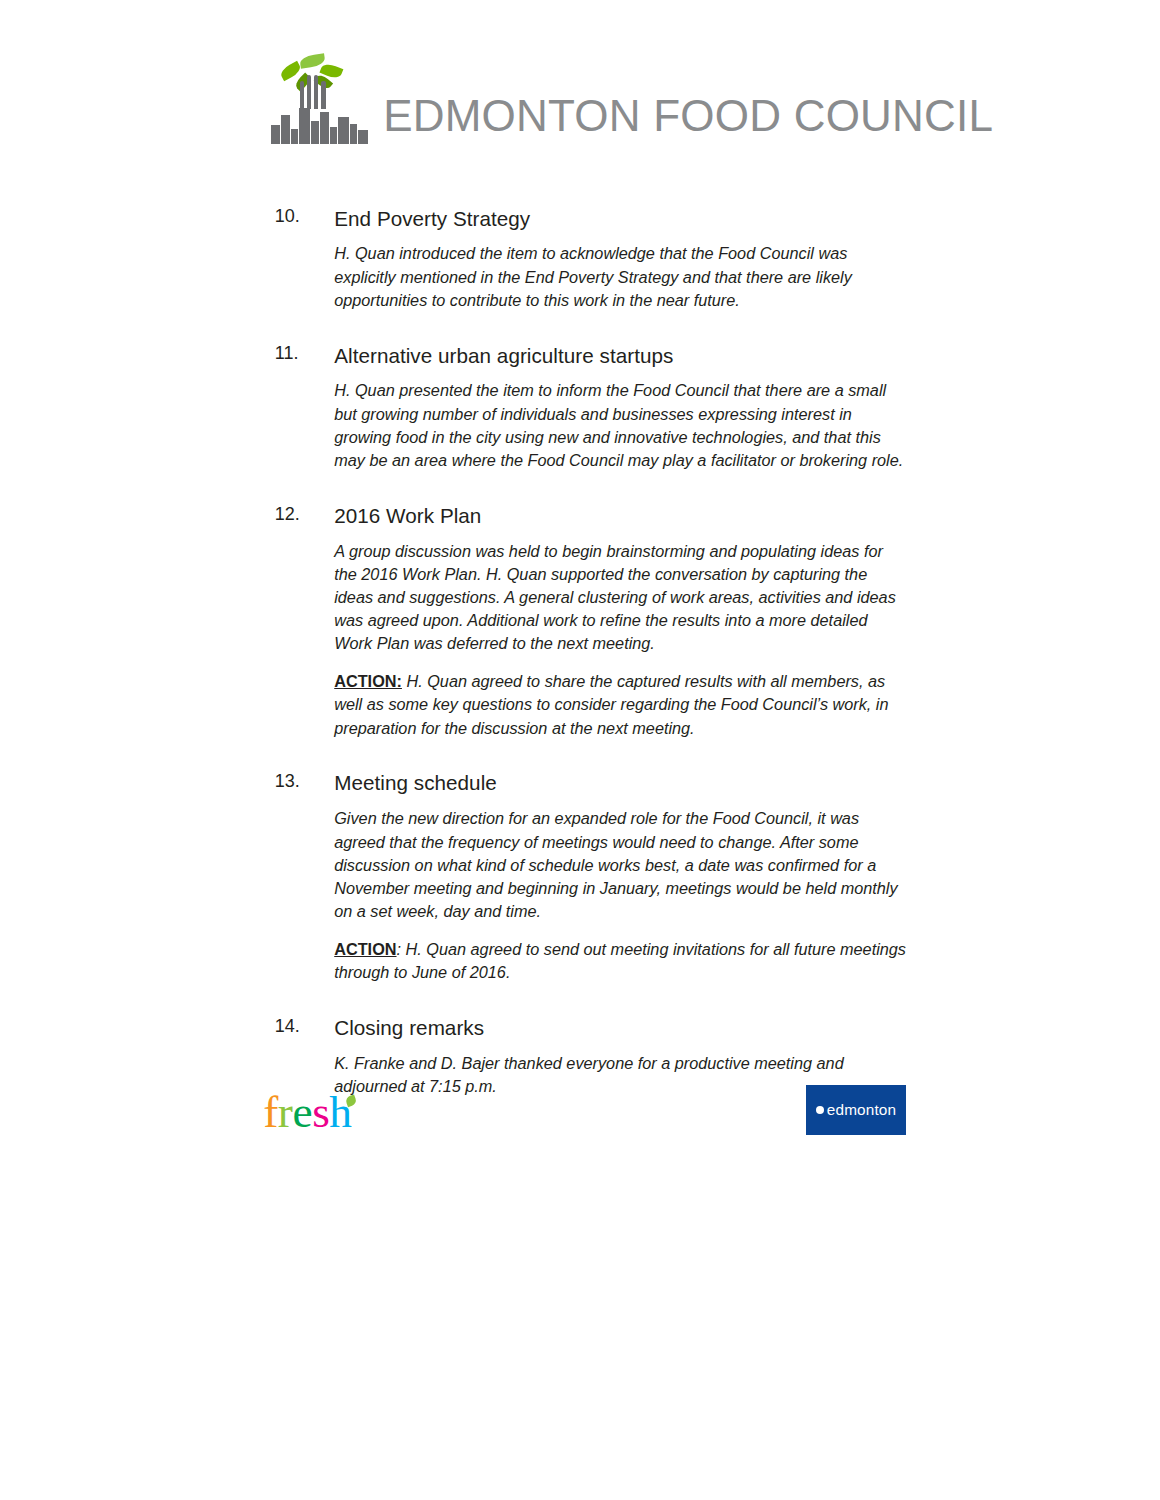EDMONTON FOOD COUNCIL
10.
End Poverty Strategy
H. Quan introduced the item to acknowledge that the Food Council was explicitly mentioned in the End Poverty Strategy and that there are likely opportunities to contribute to this work in the near future.
11.
Alternative urban agriculture startups
H. Quan presented the item to inform the Food Council that there are a small but growing number of individuals and businesses expressing interest in growing food in the city using new and innovative technologies, and that this may be an area where the Food Council may play a facilitator or brokering role.
12.
2016 Work Plan
A group discussion was held to begin brainstorming and populating ideas for the 2016 Work Plan. H. Quan supported the conversation by capturing the ideas and suggestions. A general clustering of work areas, activities and ideas was agreed upon. Additional work to refine the results into a more detailed Work Plan was deferred to the next meeting.
ACTION: H. Quan agreed to share the captured results with all members, as well as some key questions to consider regarding the Food Council’s work, in preparation for the discussion at the next meeting.
13.
Meeting schedule
Given the new direction for an expanded role for the Food Council, it was agreed that the frequency of meetings would need to change. After some discussion on what kind of schedule works best, a date was confirmed for a November meeting and beginning in January, meetings would be held monthly on a set week, day and time.
ACTION: H. Quan agreed to send out meeting invitations for all future meetings through to June of 2016.
14.
Closing remarks
K. Franke and D. Bajer thanked everyone for a productive meeting and adjourned at 7:15 p.m.
fresh
edmonton